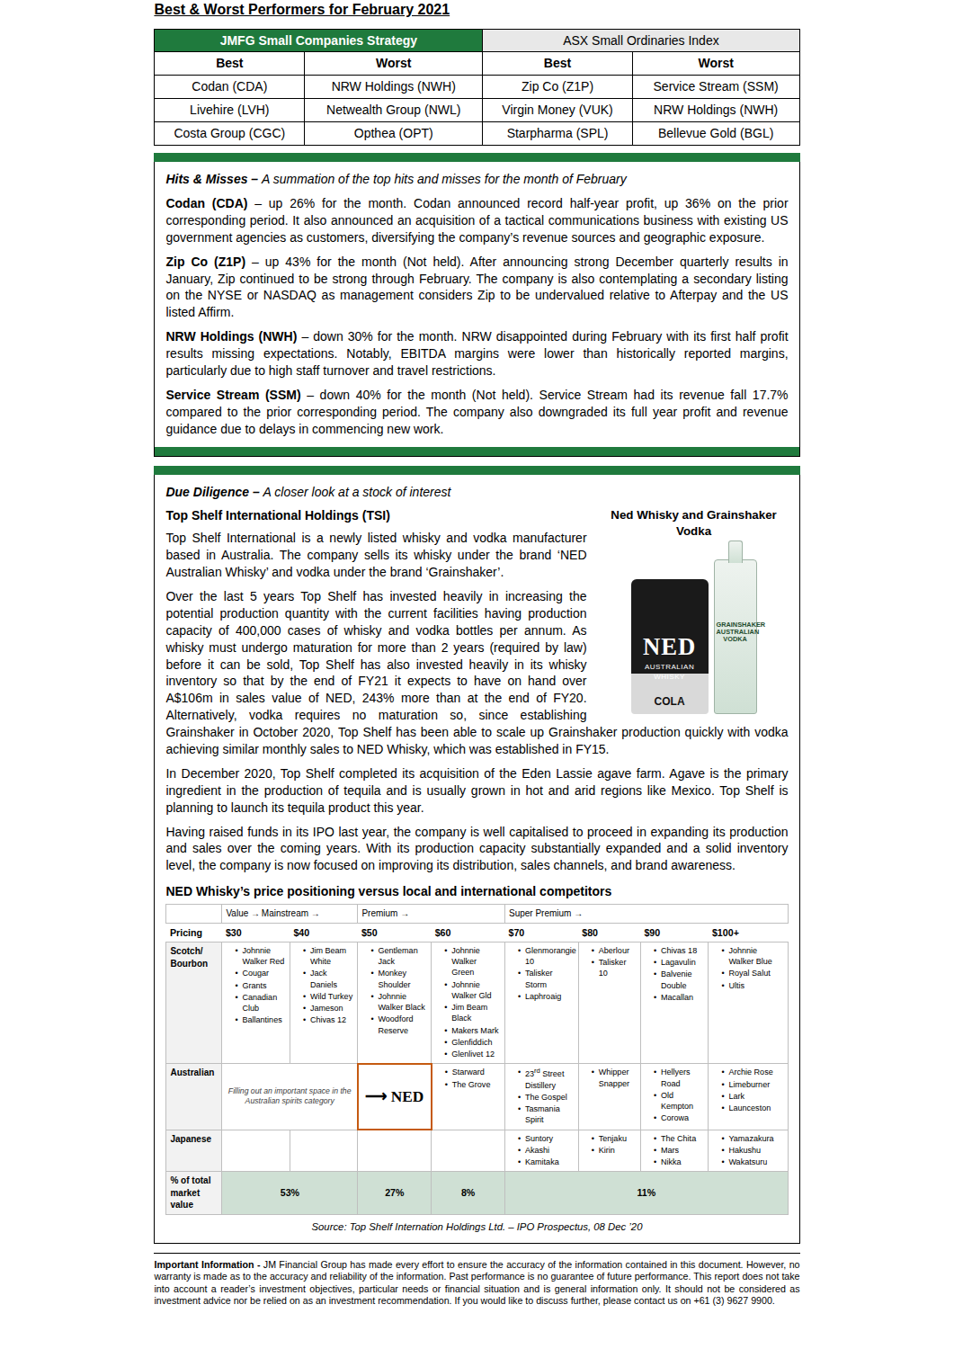Best & Worst Performers for February 2021
| JMFG Small Companies Strategy | ASX Small Ordinaries Index |
| --- | --- |
| Best | Worst | Best | Worst |
| Codan (CDA) | NRW Holdings (NWH) | Zip Co (Z1P) | Service Stream (SSM) |
| Livehire (LVH) | Netwealth Group (NWL) | Virgin Money (VUK) | NRW Holdings (NWH) |
| Costa Group (CGC) | Opthea (OPT) | Starpharma (SPL) | Bellevue Gold (BGL) |
Hits & Misses – A summation of the top hits and misses for the month of February
Codan (CDA) – up 26% for the month. Codan announced record half-year profit, up 36% on the prior corresponding period. It also announced an acquisition of a tactical communications business with existing US government agencies as customers, diversifying the company’s revenue sources and geographic exposure.
Zip Co (Z1P) – up 43% for the month (Not held). After announcing strong December quarterly results in January, Zip continued to be strong through February. The company is also contemplating a secondary listing on the NYSE or NASDAQ as management considers Zip to be undervalued relative to Afterpay and the US listed Affirm.
NRW Holdings (NWH) – down 30% for the month. NRW disappointed during February with its first half profit results missing expectations. Notably, EBITDA margins were lower than historically reported margins, particularly due to high staff turnover and travel restrictions.
Service Stream (SSM) – down 40% for the month (Not held). Service Stream had its revenue fall 17.7% compared to the prior corresponding period. The company also downgraded its full year profit and revenue guidance due to delays in commencing new work.
Due Diligence – A closer look at a stock of interest
Ned Whisky and Grainshaker Vodka
NED
AUSTRALIAN WHISKY
COLA
GRAINSHAKER
AUSTRALIAN
VODKA
Top Shelf International Holdings (TSI)
Top Shelf International is a newly listed whisky and vodka manufacturer based in Australia. The company sells its whisky under the brand ‘NED Australian Whisky’ and vodka under the brand ‘Grainshaker’.
Over the last 5 years Top Shelf has invested heavily in increasing the potential production quantity with the current facilities having production capacity of 400,000 cases of whisky and vodka bottles per annum. As whisky must undergo maturation for more than 2 years (required by law) before it can be sold, Top Shelf has also invested heavily in its whisky inventory so that by the end of FY21 it expects to have on hand over A$106m in sales value of NED, 243% more than at the end of FY20. Alternatively, vodka requires no maturation so, since establishing Grainshaker in October 2020, Top Shelf has been able to scale up Grainshaker production quickly with vodka achieving similar monthly sales to NED Whisky, which was established in FY15.
In December 2020, Top Shelf completed its acquisition of the Eden Lassie agave farm. Agave is the primary ingredient in the production of tequila and is usually grown in hot and arid regions like Mexico. Top Shelf is planning to launch its tequila product this year.
Having raised funds in its IPO last year, the company is well capitalised to proceed in expanding its production and sales over the coming years. With its production capacity substantially expanded and a solid inventory level, the company is now focused on improving its distribution, sales channels, and brand awareness.
NED Whisky’s price positioning versus local and international competitors
| | Value → Mainstream → | Premium → | Super Premium → |
| Pricing | $30 | $40 | $50 | $60 | $70 | $80 | $90 | $100+ |
| Scotch/ Bourbon | Johnnie Walker Red Cougar Grants Canadian Club Ballantines | Jim Beam White Jack Daniels Wild Turkey Jameson Chivas 12 | Gentleman Jack Monkey Shoulder Johnnie Walker Black Woodford Reserve | Johnnie Walker Green Johnnie Walker Gld Jim Beam Black Makers Mark Glenfiddich Glenlivet 12 | Glenmorangie 10 Talisker Storm Laphroaig | Aberlour Talisker 10 | Chivas 18 Lagavulin Balvenie Double Macallan | Johnnie Walker Blue Royal Salut Ultis |
| Australian | Filling out an important space in the Australian spirits category | ⟶ NED | Starward The Grove | 23 rd Street Distillery The Gospel Tasmania Spirit | Whipper Snapper | Hellyers Road Old Kempton Corowa | Archie Rose Limeburner Lark Launceston |
| Japanese | | | | | Suntory Akashi Kamitaka | Tenjaku Kirin | The Chita Mars Nikka | Yamazakura Hakushu Wakatsuru |
| % of total market value | 53% | 27% | 8% | 11% |
Source: Top Shelf Internation Holdings Ltd. – IPO Prospectus, 08 Dec ’20
Important Information - JM Financial Group has made every effort to ensure the accuracy of the information contained in this document. However, no warranty is made as to the accuracy and reliability of the information. Past performance is no guarantee of future performance. This report does not take into account a reader’s investment objectives, particular needs or financial situation and is general information only. It should not be considered as investment advice nor be relied on as an investment recommendation. If you would like to discuss further, please contact us on +61 (3) 9627 9900.